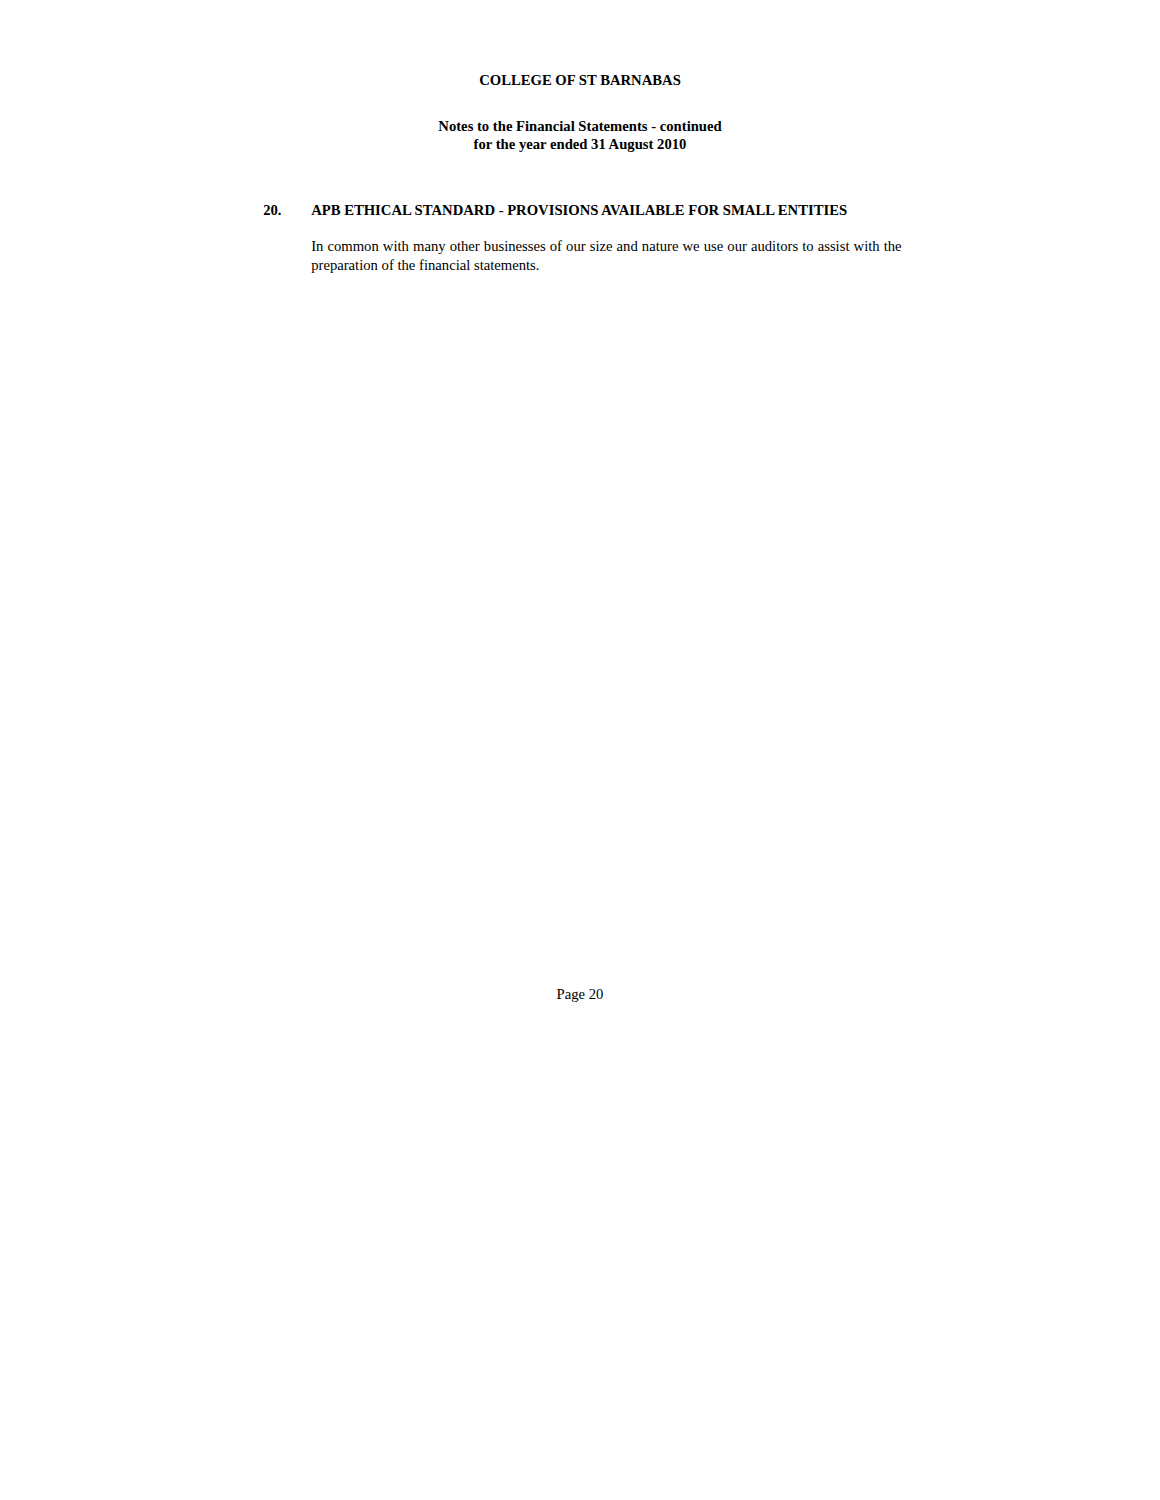COLLEGE OF ST BARNABAS
Notes to the Financial Statements - continued
for the year ended 31 August 2010
20.
APB ETHICAL STANDARD - PROVISIONS AVAILABLE FOR SMALL ENTITIES
In common with many other businesses of our size and nature we use our auditors to assist with the preparation of the financial statements.
Page 20